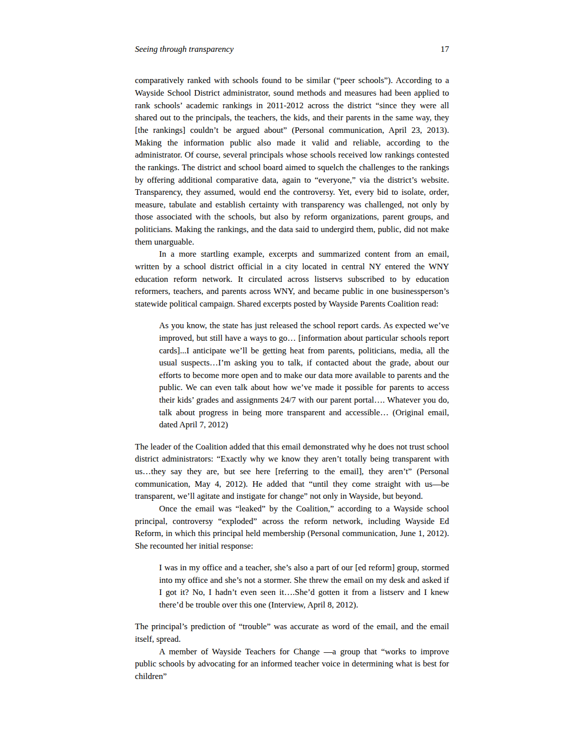Seeing through transparency 17
comparatively ranked with schools found to be similar (“peer schools”). According to a Wayside School District administrator, sound methods and measures had been applied to rank schools’ academic rankings in 2011-2012 across the district “since they were all shared out to the principals, the teachers, the kids, and their parents in the same way, they [the rankings] couldn’t be argued about” (Personal communication, April 23, 2013). Making the information public also made it valid and reliable, according to the administrator. Of course, several principals whose schools received low rankings contested the rankings. The district and school board aimed to squelch the challenges to the rankings by offering additional comparative data, again to “everyone,” via the district’s website. Transparency, they assumed, would end the controversy. Yet, every bid to isolate, order, measure, tabulate and establish certainty with transparency was challenged, not only by those associated with the schools, but also by reform organizations, parent groups, and politicians. Making the rankings, and the data said to undergird them, public, did not make them unarguable.
In a more startling example, excerpts and summarized content from an email, written by a school district official in a city located in central NY entered the WNY education reform network. It circulated across listservs subscribed to by education reformers, teachers, and parents across WNY, and became public in one businessperson’s statewide political campaign. Shared excerpts posted by Wayside Parents Coalition read:
As you know, the state has just released the school report cards. As expected we’ve improved, but still have a ways to go… [information about particular schools report cards]...I anticipate we’ll be getting heat from parents, politicians, media, all the usual suspects…I’m asking you to talk, if contacted about the grade, about our efforts to become more open and to make our data more available to parents and the public. We can even talk about how we’ve made it possible for parents to access their kids’ grades and assignments 24/7 with our parent portal…. Whatever you do, talk about progress in being more transparent and accessible… (Original email, dated April 7, 2012)
The leader of the Coalition added that this email demonstrated why he does not trust school district administrators: “Exactly why we know they aren’t totally being transparent with us…they say they are, but see here [referring to the email], they aren’t” (Personal communication, May 4, 2012). He added that “until they come straight with us—be transparent, we’ll agitate and instigate for change” not only in Wayside, but beyond.
Once the email was “leaked” by the Coalition,” according to a Wayside school principal, controversy “exploded” across the reform network, including Wayside Ed Reform, in which this principal held membership (Personal communication, June 1, 2012). She recounted her initial response:
I was in my office and a teacher, she’s also a part of our [ed reform] group, stormed into my office and she’s not a stormer. She threw the email on my desk and asked if I got it? No, I hadn’t even seen it….She’d gotten it from a listserv and I knew there’d be trouble over this one (Interview, April 8, 2012).
The principal’s prediction of “trouble” was accurate as word of the email, and the email itself, spread.
A member of Wayside Teachers for Change —a group that “works to improve public schools by advocating for an informed teacher voice in determining what is best for children”